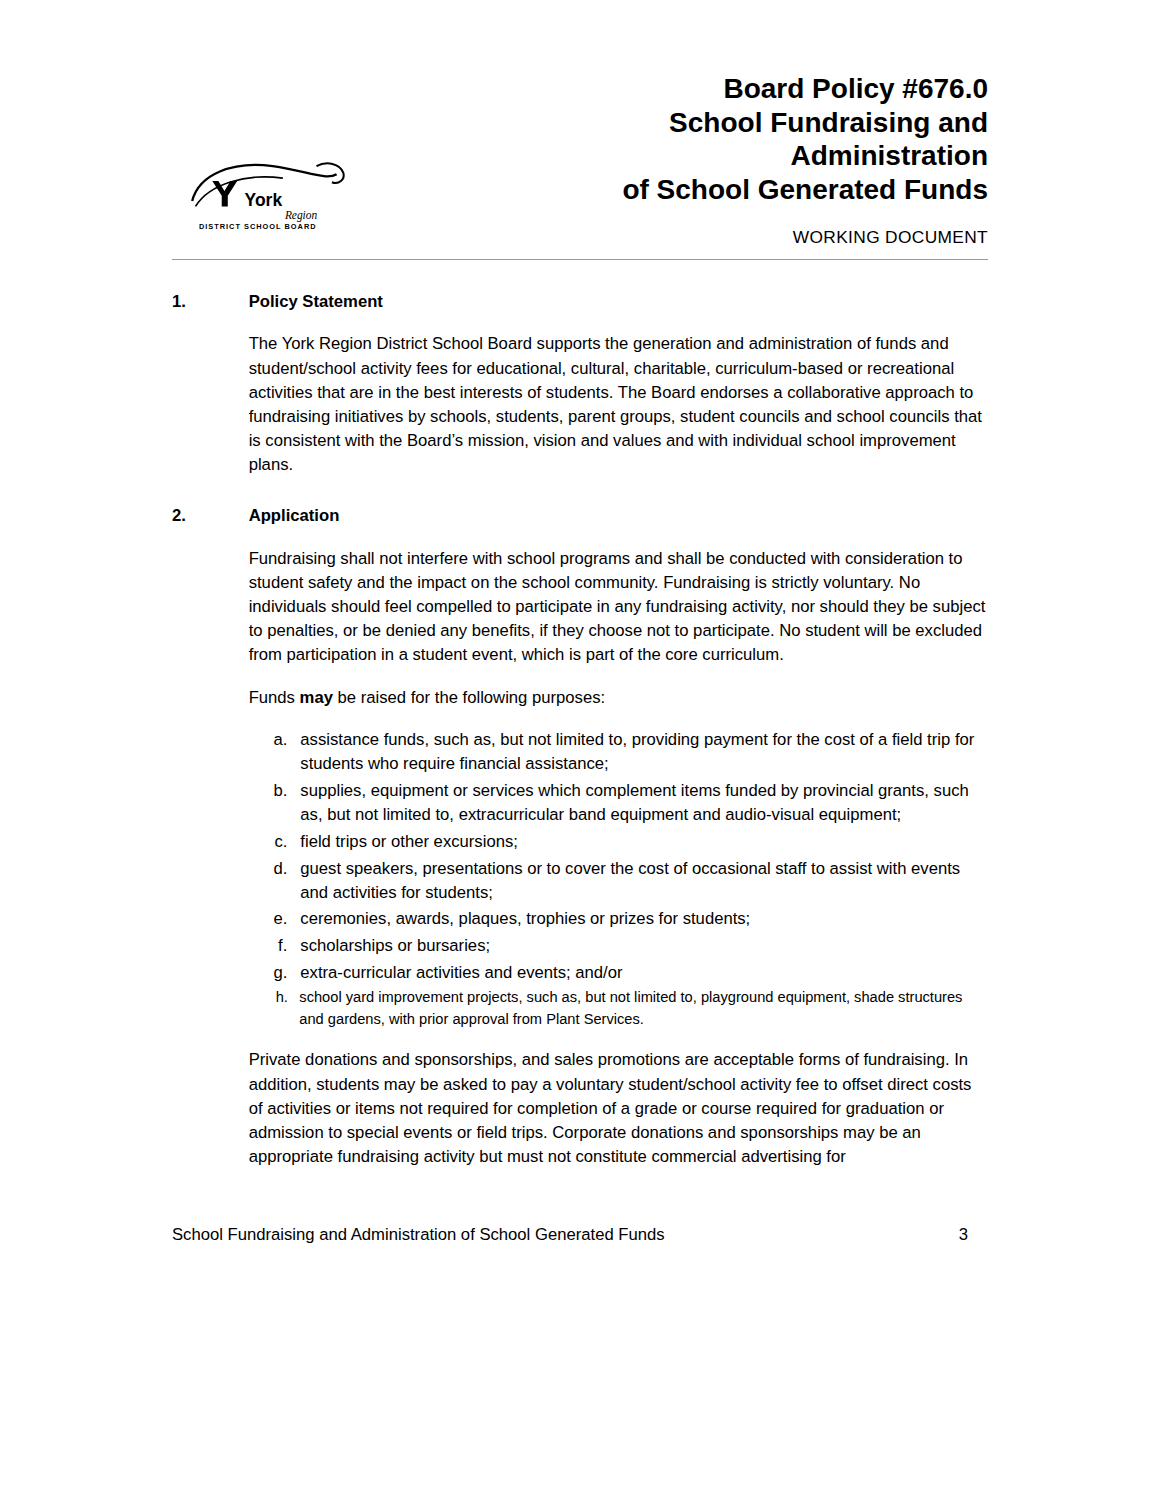York Region District School Board York Region DISTRICT SCHOOL BOARD
Board Policy #676.0
School Fundraising and
Administration
of School Generated Funds
WORKING DOCUMENT
1.
Policy Statement
The York Region District School Board supports the generation and administration of funds and student/school activity fees for educational, cultural, charitable, curriculum-based or recreational activities that are in the best interests of students. The Board endorses a collaborative approach to fundraising initiatives by schools, students, parent groups, student councils and school councils that is consistent with the Board’s mission, vision and values and with individual school improvement plans.
2.
Application
Fundraising shall not interfere with school programs and shall be conducted with consideration to student safety and the impact on the school community. Fundraising is strictly voluntary. No individuals should feel compelled to participate in any fundraising activity, nor should they be subject to penalties, or be denied any benefits, if they choose not to participate. No student will be excluded from participation in a student event, which is part of the core curriculum.
Funds may be raised for the following purposes:
assistance funds, such as, but not limited to, providing payment for the cost of a field trip for students who require financial assistance;
supplies, equipment or services which complement items funded by provincial grants, such as, but not limited to, extracurricular band equipment and audio-visual equipment;
field trips or other excursions;
guest speakers, presentations or to cover the cost of occasional staff to assist with events and activities for students;
ceremonies, awards, plaques, trophies or prizes for students;
scholarships or bursaries;
extra-curricular activities and events; and/or
school yard improvement projects, such as, but not limited to, playground equipment, shade structures and gardens, with prior approval from Plant Services.
Private donations and sponsorships, and sales promotions are acceptable forms of fundraising. In addition, students may be asked to pay a voluntary student/school activity fee to offset direct costs of activities or items not required for completion of a grade or course required for graduation or admission to special events or field trips. Corporate donations and sponsorships may be an appropriate fundraising activity but must not constitute commercial advertising for
School Fundraising and Administration of School Generated Funds
3